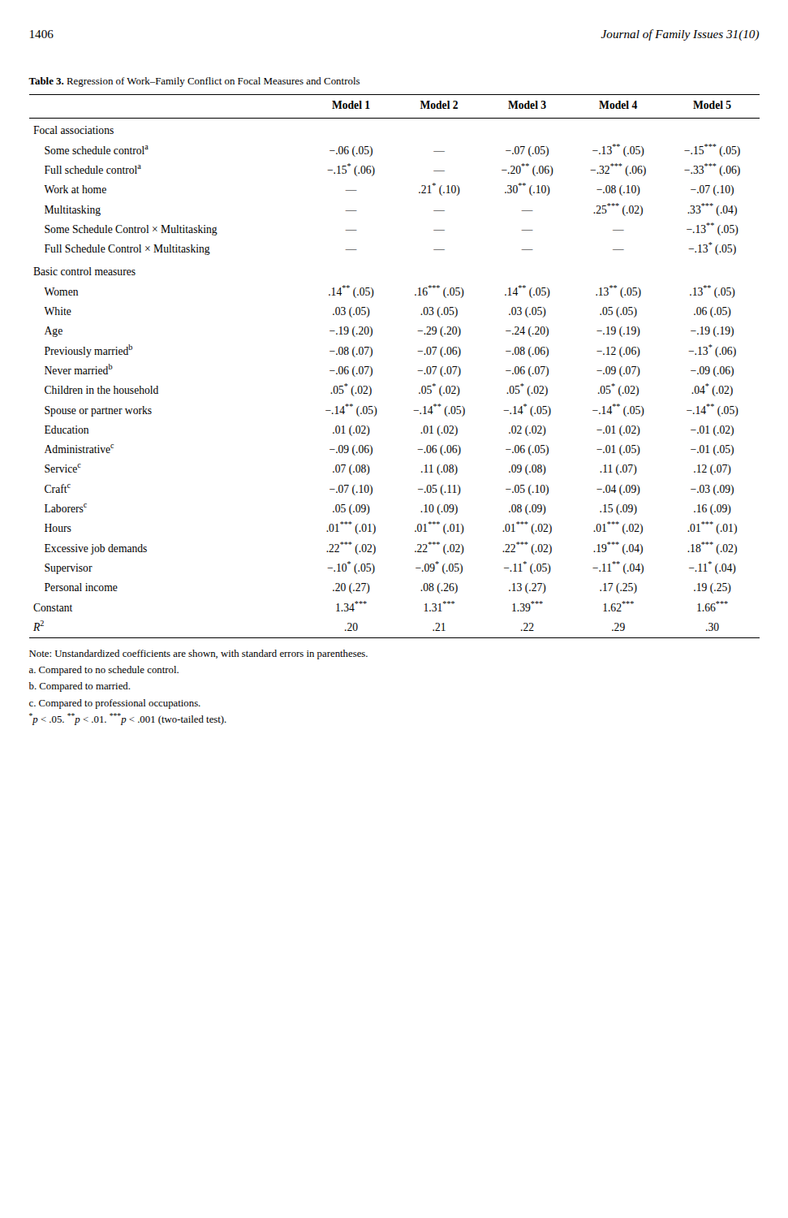1406 Journal of Family Issues 31(10)
Table 3. Regression of Work–Family Conflict on Focal Measures and Controls
| | Model 1 | Model 2 | Model 3 | Model 4 | Model 5 |
| --- | --- | --- | --- | --- | --- |
| Focal associations |
| Some schedule control a | −.06 (.05) | — | −.07 (.05) | −.13 ** (.05) | −.15 *** (.05) |
| Full schedule control a | −.15 * (.06) | — | −.20 ** (.06) | −.32 *** (.06) | −.33 *** (.06) |
| Work at home | — | .21 * (.10) | .30 ** (.10) | −.08 (.10) | −.07 (.10) |
| Multitasking | — | — | — | .25 *** (.02) | .33 *** (.04) |
| Some Schedule Control × Multitasking | — | — | — | — | −.13 ** (.05) |
| Full Schedule Control × Multitasking | — | — | — | — | −.13 * (.05) |
| Basic control measures |
| Women | .14 ** (.05) | .16 *** (.05) | .14 ** (.05) | .13 ** (.05) | .13 ** (.05) |
| White | .03 (.05) | .03 (.05) | .03 (.05) | .05 (.05) | .06 (.05) |
| Age | −.19 (.20) | −.29 (.20) | −.24 (.20) | −.19 (.19) | −.19 (.19) |
| Previously married b | −.08 (.07) | −.07 (.06) | −.08 (.06) | −.12 (.06) | −.13 * (.06) |
| Never married b | −.06 (.07) | −.07 (.07) | −.06 (.07) | −.09 (.07) | −.09 (.06) |
| Children in the household | .05 * (.02) | .05 * (.02) | .05 * (.02) | .05 * (.02) | .04 * (.02) |
| Spouse or partner works | −.14 ** (.05) | −.14 ** (.05) | −.14 * (.05) | −.14 ** (.05) | −.14 ** (.05) |
| Education | .01 (.02) | .01 (.02) | .02 (.02) | −.01 (.02) | −.01 (.02) |
| Administrative c | −.09 (.06) | −.06 (.06) | −.06 (.05) | −.01 (.05) | −.01 (.05) |
| Service c | .07 (.08) | .11 (.08) | .09 (.08) | .11 (.07) | .12 (.07) |
| Craft c | −.07 (.10) | −.05 (.11) | −.05 (.10) | −.04 (.09) | −.03 (.09) |
| Laborers c | .05 (.09) | .10 (.09) | .08 (.09) | .15 (.09) | .16 (.09) |
| Hours | .01 *** (.01) | .01 *** (.01) | .01 *** (.02) | .01 *** (.02) | .01 *** (.01) |
| Excessive job demands | .22 *** (.02) | .22 *** (.02) | .22 *** (.02) | .19 *** (.04) | .18 *** (.02) |
| Supervisor | −.10 * (.05) | −.09 * (.05) | −.11 * (.05) | −.11 ** (.04) | −.11 * (.04) |
| Personal income | .20 (.27) | .08 (.26) | .13 (.27) | .17 (.25) | .19 (.25) |
| Constant | 1.34 *** | 1.31 *** | 1.39 *** | 1.62 *** | 1.66 *** |
| R 2 | .20 | .21 | .22 | .29 | .30 |
Note: Unstandardized coefficients are shown, with standard errors in parentheses.
a. Compared to no schedule control.
b. Compared to married.
c. Compared to professional occupations.
*p < .05. **p < .01. ***p < .001 (two-tailed test).